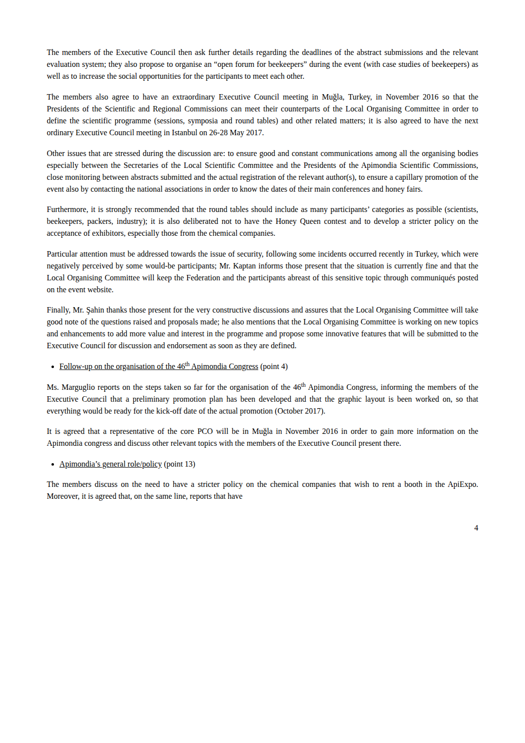The members of the Executive Council then ask further details regarding the deadlines of the abstract submissions and the relevant evaluation system; they also propose to organise an “open forum for beekeepers” during the event (with case studies of beekeepers) as well as to increase the social opportunities for the participants to meet each other.
The members also agree to have an extraordinary Executive Council meeting in Muğla, Turkey, in November 2016 so that the Presidents of the Scientific and Regional Commissions can meet their counterparts of the Local Organising Committee in order to define the scientific programme (sessions, symposia and round tables) and other related matters; it is also agreed to have the next ordinary Executive Council meeting in Istanbul on 26-28 May 2017.
Other issues that are stressed during the discussion are: to ensure good and constant communications among all the organising bodies especially between the Secretaries of the Local Scientific Committee and the Presidents of the Apimondia Scientific Commissions, close monitoring between abstracts submitted and the actual registration of the relevant author(s), to ensure a capillary promotion of the event also by contacting the national associations in order to know the dates of their main conferences and honey fairs.
Furthermore, it is strongly recommended that the round tables should include as many participants’ categories as possible (scientists, beekeepers, packers, industry); it is also deliberated not to have the Honey Queen contest and to develop a stricter policy on the acceptance of exhibitors, especially those from the chemical companies.
Particular attention must be addressed towards the issue of security, following some incidents occurred recently in Turkey, which were negatively perceived by some would-be participants; Mr. Kaptan informs those present that the situation is currently fine and that the Local Organising Committee will keep the Federation and the participants abreast of this sensitive topic through communiqués posted on the event website.
Finally, Mr. Şahin thanks those present for the very constructive discussions and assures that the Local Organising Committee will take good note of the questions raised and proposals made; he also mentions that the Local Organising Committee is working on new topics and enhancements to add more value and interest in the programme and propose some innovative features that will be submitted to the Executive Council for discussion and endorsement as soon as they are defined.
Follow-up on the organisation of the 46th Apimondia Congress (point 4)
Ms. Marguglio reports on the steps taken so far for the organisation of the 46th Apimondia Congress, informing the members of the Executive Council that a preliminary promotion plan has been developed and that the graphic layout is been worked on, so that everything would be ready for the kick-off date of the actual promotion (October 2017).
It is agreed that a representative of the core PCO will be in Muğla in November 2016 in order to gain more information on the Apimondia congress and discuss other relevant topics with the members of the Executive Council present there.
Apimondia’s general role/policy (point 13)
The members discuss on the need to have a stricter policy on the chemical companies that wish to rent a booth in the ApiExpo. Moreover, it is agreed that, on the same line, reports that have
4